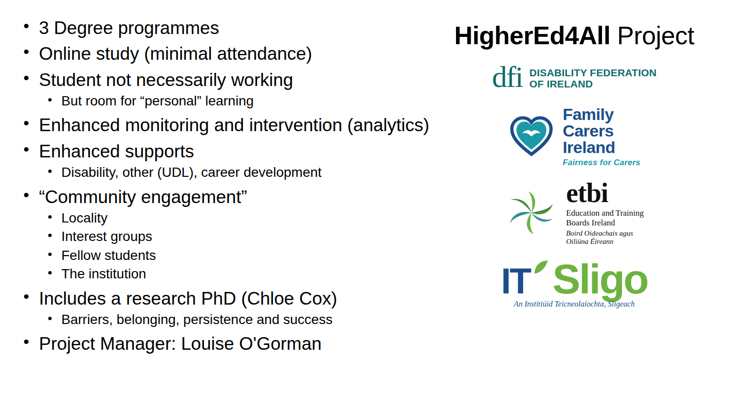HigherEd4All Project
3 Degree programmes
Online study (minimal attendance)
Student not necessarily working
But room for “personal” learning
Enhanced monitoring and intervention (analytics)
Enhanced supports
Disability, other (UDL), career development
“Community engagement”
Locality
Interest groups
Fellow students
The institution
Includes a research PhD (Chloe Cox)
Barriers, belonging, persistence and success
Project Manager: Louise O'Gorman
dfi
Disability Federation
of Ireland
Family
Carers
Ireland
Fairness for Carers
etbi
Education and Training
Boards Ireland
Boird Oideachais agus
Oiliúna Éireann
IT Sligo
An Institiúid Teicneolaíochta, Sligeach